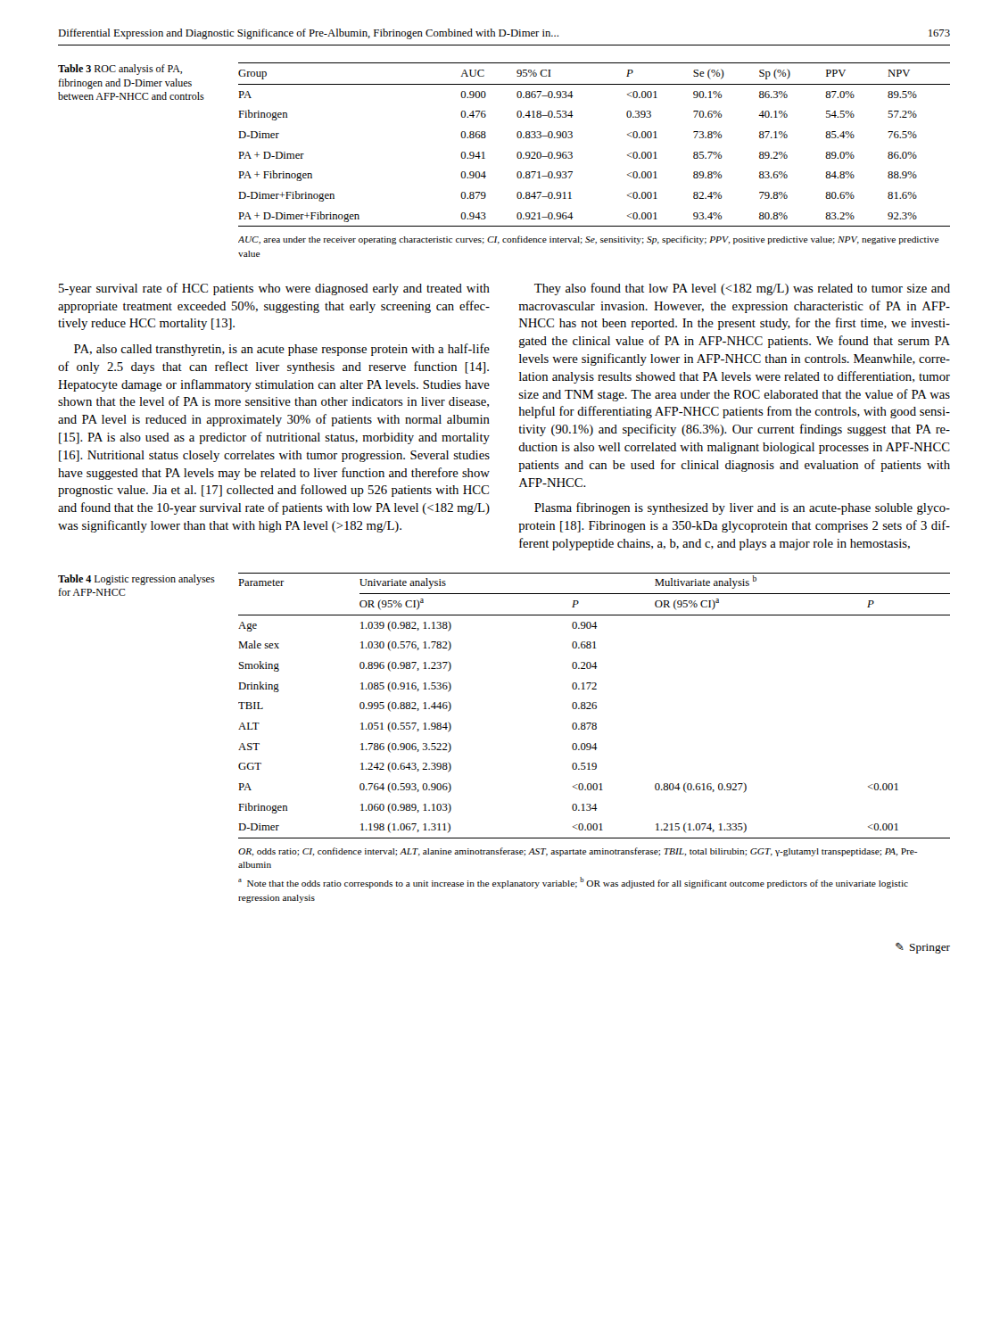Differential Expression and Diagnostic Significance of Pre-Albumin, Fibrinogen Combined with D-Dimer in... 1673
Table 3 ROC analysis of PA, fibrinogen and D-Dimer values between AFP-NHCC and controls
| Group | AUC | 95% CI | P | Se (%) | Sp (%) | PPV | NPV |
| --- | --- | --- | --- | --- | --- | --- | --- |
| PA | 0.900 | 0.867–0.934 | <0.001 | 90.1% | 86.3% | 87.0% | 89.5% |
| Fibrinogen | 0.476 | 0.418–0.534 | 0.393 | 70.6% | 40.1% | 54.5% | 57.2% |
| D-Dimer | 0.868 | 0.833–0.903 | <0.001 | 73.8% | 87.1% | 85.4% | 76.5% |
| PA + D-Dimer | 0.941 | 0.920–0.963 | <0.001 | 85.7% | 89.2% | 89.0% | 86.0% |
| PA + Fibrinogen | 0.904 | 0.871–0.937 | <0.001 | 89.8% | 83.6% | 84.8% | 88.9% |
| D-Dimer+Fibrinogen | 0.879 | 0.847–0.911 | <0.001 | 82.4% | 79.8% | 80.6% | 81.6% |
| PA + D-Dimer+Fibrinogen | 0.943 | 0.921–0.964 | <0.001 | 93.4% | 80.8% | 83.2% | 92.3% |
AUC, area under the receiver operating characteristic curves; CI, confidence interval; Se, sensitivity; Sp, specificity; PPV, positive predictive value; NPV, negative predictive value
5-year survival rate of HCC patients who were diagnosed early and treated with appropriate treatment exceeded 50%, suggesting that early screening can effectively reduce HCC mortality [13].
PA, also called transthyretin, is an acute phase response protein with a half-life of only 2.5 days that can reflect liver synthesis and reserve function [14]. Hepatocyte damage or inflammatory stimulation can alter PA levels. Studies have shown that the level of PA is more sensitive than other indicators in liver disease, and PA level is reduced in approximately 30% of patients with normal albumin [15]. PA is also used as a predictor of nutritional status, morbidity and mortality [16]. Nutritional status closely correlates with tumor progression. Several studies have suggested that PA levels may be related to liver function and therefore show prognostic value. Jia et al. [17] collected and followed up 526 patients with HCC and found that the 10-year survival rate of patients with low PA level (<182 mg/L) was significantly lower than that with high PA level (>182 mg/L).
They also found that low PA level (<182 mg/L) was related to tumor size and macrovascular invasion. However, the expression characteristic of PA in AFP-NHCC has not been reported. In the present study, for the first time, we investigated the clinical value of PA in AFP-NHCC patients. We found that serum PA levels were significantly lower in AFP-NHCC than in controls. Meanwhile, correlation analysis results showed that PA levels were related to differentiation, tumor size and TNM stage. The area under the ROC elaborated that the value of PA was helpful for differentiating AFP-NHCC patients from the controls, with good sensitivity (90.1%) and specificity (86.3%). Our current findings suggest that PA reduction is also well correlated with malignant biological processes in APF-NHCC patients and can be used for clinical diagnosis and evaluation of patients with AFP-NHCC.
Plasma fibrinogen is synthesized by liver and is an acute-phase soluble glycoprotein [18]. Fibrinogen is a 350-kDa glycoprotein that comprises 2 sets of 3 different polypeptide chains, a, b, and c, and plays a major role in hemostasis,
Table 4 Logistic regression analyses for AFP-NHCC
| Parameter | Univariate analysis | Multivariate analysis b |
| --- | --- | --- |
| OR (95% CI) a | P | OR (95% CI) a | P |
| Age | 1.039 (0.982, 1.138) | 0.904 | | |
| Male sex | 1.030 (0.576, 1.782) | 0.681 | | |
| Smoking | 0.896 (0.987, 1.237) | 0.204 | | |
| Drinking | 1.085 (0.916, 1.536) | 0.172 | | |
| TBIL | 0.995 (0.882, 1.446) | 0.826 | | |
| ALT | 1.051 (0.557, 1.984) | 0.878 | | |
| AST | 1.786 (0.906, 3.522) | 0.094 | | |
| GGT | 1.242 (0.643, 2.398) | 0.519 | | |
| PA | 0.764 (0.593, 0.906) | <0.001 | 0.804 (0.616, 0.927) | <0.001 |
| Fibrinogen | 1.060 (0.989, 1.103) | 0.134 | | |
| D-Dimer | 1.198 (1.067, 1.311) | <0.001 | 1.215 (1.074, 1.335) | <0.001 |
OR, odds ratio; CI, confidence interval; ALT, alanine aminotransferase; AST, aspartate aminotransferase; TBIL, total bilirubin; GGT, γ-glutamyl transpeptidase; PA, Pre-albumin
a Note that the odds ratio corresponds to a unit increase in the explanatory variable; b OR was adjusted for all significant outcome predictors of the univariate logistic regression analysis
✎ Springer